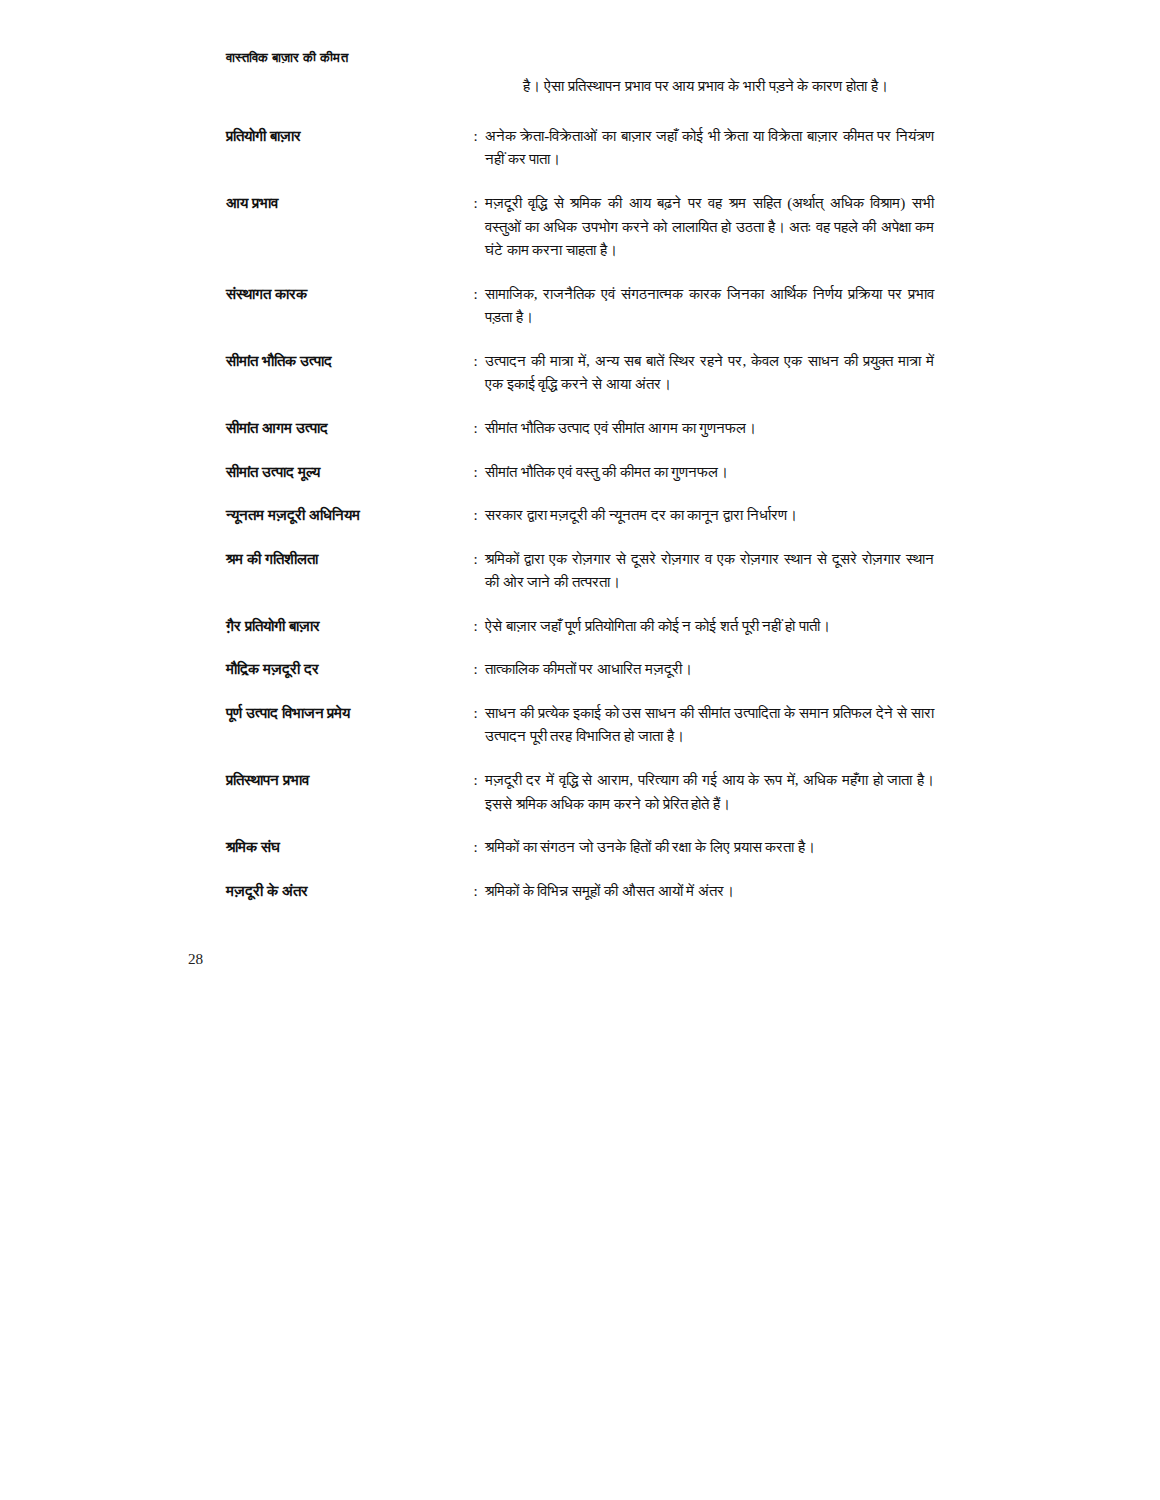वास्तविक बाज़ार की कीमत
है। ऐसा प्रतिस्थापन प्रभाव पर आय प्रभाव के भारी पड़ने के कारण होता है।
प्रतियोगी बाज़ार
:
अनेक क्रेता-विक्रेताओं का बाज़ार जहाँ कोई भी क्रेता या विक्रेता बाज़ार कीमत पर नियंत्रण नहीं कर पाता।
आय प्रभाव
:
मज़दूरी वृद्धि से श्रमिक की आय बढ़ने पर वह श्रम सहित (अर्थात् अधिक विश्राम) सभी वस्तुओं का अधिक उपभोग करने को लालायित हो उठता है। अतः वह पहले की अपेक्षा कम घंटे काम करना चाहता है।
संस्थागत कारक
:
सामाजिक, राजनैतिक एवं संगठनात्मक कारक जिनका आर्थिक निर्णय प्रक्रिया पर प्रभाव पड़ता है।
सीमांत भौतिक उत्पाद
:
उत्पादन की मात्रा में, अन्य सब बातें स्थिर रहने पर, केवल एक साधन की प्रयुक्त मात्रा में एक इकाई वृद्धि करने से आया अंतर।
सीमांत आगम उत्पाद
:
सीमांत भौतिक उत्पाद एवं सीमांत आगम का गुणनफल।
सीमांत उत्पाद मूल्य
:
सीमांत भौतिक एवं वस्तु की कीमत का गुणनफल।
न्यूनतम मज़दूरी अधिनियम
:
सरकार द्वारा मज़दूरी की न्यूनतम दर का कानून द्वारा निर्धारण।
श्रम की गतिशीलता
:
श्रमिकों द्वारा एक रोज़गार से दूसरे रोज़गार व एक रोज़गार स्थान से दूसरे रोज़गार स्थान की ओर जाने की तत्परता।
ग़ैर प्रतियोगी बाज़ार
:
ऐसे बाज़ार जहाँ पूर्ण प्रतियोगिता की कोई न कोई शर्त पूरी नहीं हो पाती।
मौद्रिक मज़दूरी दर
:
तात्कालिक कीमतों पर आधारित मज़दूरी।
पूर्ण उत्पाद विभाजन प्रमेय
:
साधन की प्रत्येक इकाई को उस साधन की सीमांत उत्पादिता के समान प्रतिफल देने से सारा उत्पादन पूरी तरह विभाजित हो जाता है।
प्रतिस्थापन प्रभाव
:
मज़दूरी दर में वृद्धि से आराम, परित्याग की गई आय के रूप में, अधिक महँगा हो जाता है। इससे श्रमिक अधिक काम करने को प्रेरित होते हैं।
श्रमिक संघ
:
श्रमिकों का संगठन जो उनके हितों की रक्षा के लिए प्रयास करता है।
मज़दूरी के अंतर
:
श्रमिकों के विभिन्न समूहों की औसत आयों में अंतर।
28